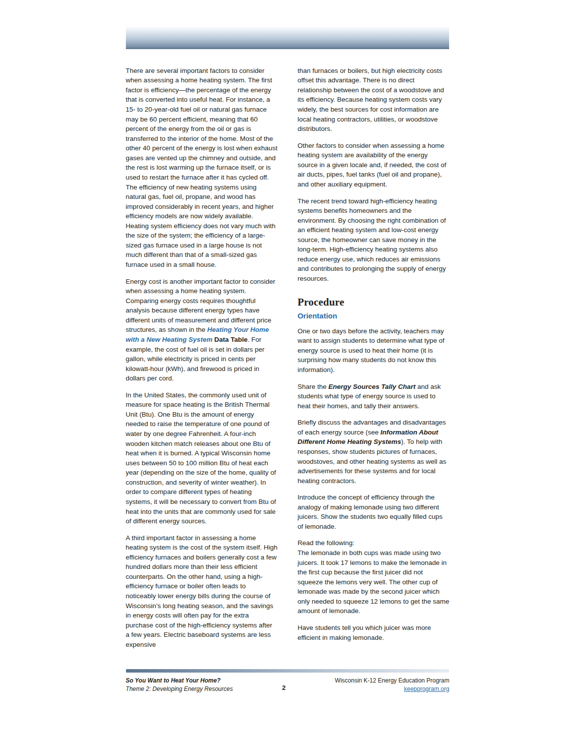There are several important factors to consider when assessing a home heating system. The first factor is efficiency—the percentage of the energy that is converted into useful heat. For instance, a 15- to 20-year-old fuel oil or natural gas furnace may be 60 percent efficient, meaning that 60 percent of the energy from the oil or gas is transferred to the interior of the home. Most of the other 40 percent of the energy is lost when exhaust gases are vented up the chimney and outside, and the rest is lost warming up the furnace itself, or is used to restart the furnace after it has cycled off. The efficiency of new heating systems using natural gas, fuel oil, propane, and wood has improved considerably in recent years, and higher efficiency models are now widely available. Heating system efficiency does not vary much with the size of the system; the efficiency of a large-sized gas furnace used in a large house is not much different than that of a small-sized gas furnace used in a small house.
Energy cost is another important factor to consider when assessing a home heating system. Comparing energy costs requires thoughtful analysis because different energy types have different units of measurement and different price structures, as shown in the Heating Your Home with a New Heating System Data Table. For example, the cost of fuel oil is set in dollars per gallon, while electricity is priced in cents per kilowatt-hour (kWh), and firewood is priced in dollars per cord.
In the United States, the commonly used unit of measure for space heating is the British Thermal Unit (Btu). One Btu is the amount of energy needed to raise the temperature of one pound of water by one degree Fahrenheit. A four-inch wooden kitchen match releases about one Btu of heat when it is burned. A typical Wisconsin home uses between 50 to 100 million Btu of heat each year (depending on the size of the home, quality of construction, and severity of winter weather). In order to compare different types of heating systems, it will be necessary to convert from Btu of heat into the units that are commonly used for sale of different energy sources.
A third important factor in assessing a home heating system is the cost of the system itself. High efficiency furnaces and boilers generally cost a few hundred dollars more than their less efficient counterparts. On the other hand, using a high-efficiency furnace or boiler often leads to noticeably lower energy bills during the course of Wisconsin’s long heating season, and the savings in energy costs will often pay for the extra purchase cost of the high-efficiency systems after a few years. Electric baseboard systems are less expensive
than furnaces or boilers, but high electricity costs offset this advantage. There is no direct relationship between the cost of a woodstove and its efficiency. Because heating system costs vary widely, the best sources for cost information are local heating contractors, utilities, or woodstove distributors.
Other factors to consider when assessing a home heating system are availability of the energy source in a given locale and, if needed, the cost of air ducts, pipes, fuel tanks (fuel oil and propane), and other auxiliary equipment.
The recent trend toward high-efficiency heating systems benefits homeowners and the environment. By choosing the right combination of an efficient heating system and low-cost energy source, the homeowner can save money in the long-term. High-efficiency heating systems also reduce energy use, which reduces air emissions and contributes to prolonging the supply of energy resources.
Procedure
Orientation
One or two days before the activity, teachers may want to assign students to determine what type of energy source is used to heat their home (it is surprising how many students do not know this information).
Share the Energy Sources Tally Chart and ask students what type of energy source is used to heat their homes, and tally their answers.
Briefly discuss the advantages and disadvantages of each energy source (see Information About Different Home Heating Systems). To help with responses, show students pictures of furnaces, woodstoves, and other heating systems as well as advertisements for these systems and for local heating contractors.
Introduce the concept of efficiency through the analogy of making lemonade using two different juicers. Show the students two equally filled cups of lemonade.
Read the following:
The lemonade in both cups was made using two juicers. It took 17 lemons to make the lemonade in the first cup because the first juicer did not squeeze the lemons very well. The other cup of lemonade was made by the second juicer which only needed to squeeze 12 lemons to get the same amount of lemonade.
Have students tell you which juicer was more efficient in making lemonade.
So You Want to Heat Your Home?
Theme 2: Developing Energy Resources
2
Wisconsin K-12 Energy Education Program
keepprogram.org